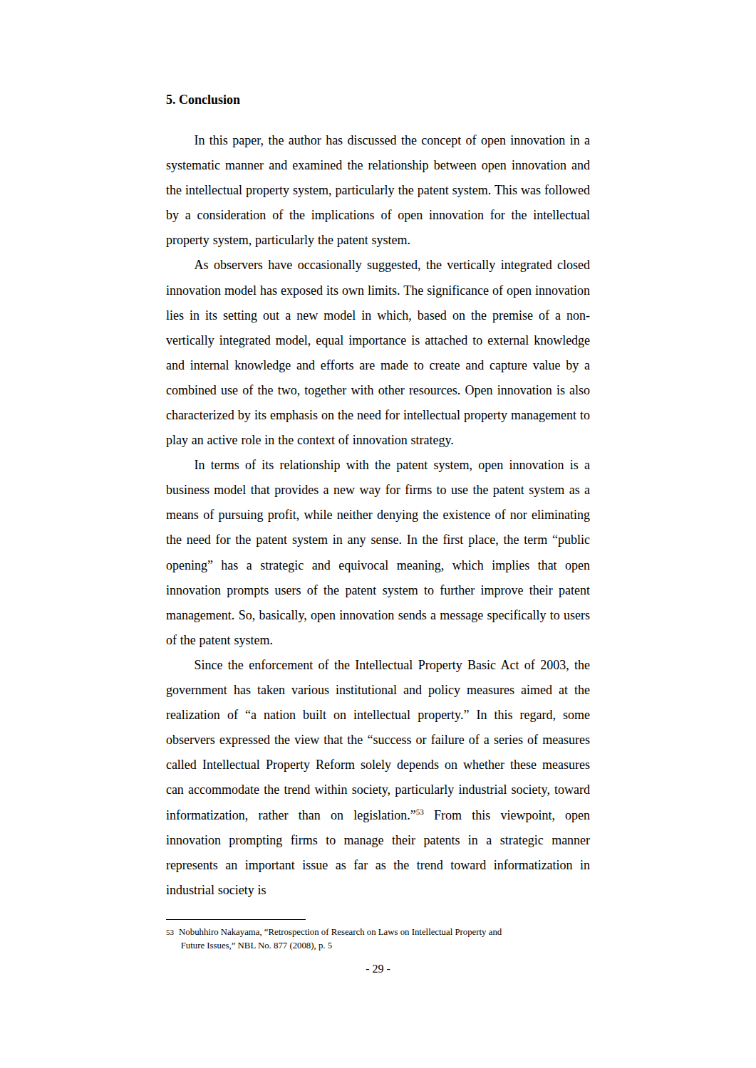5. Conclusion
In this paper, the author has discussed the concept of open innovation in a systematic manner and examined the relationship between open innovation and the intellectual property system, particularly the patent system. This was followed by a consideration of the implications of open innovation for the intellectual property system, particularly the patent system.
As observers have occasionally suggested, the vertically integrated closed innovation model has exposed its own limits. The significance of open innovation lies in its setting out a new model in which, based on the premise of a non-vertically integrated model, equal importance is attached to external knowledge and internal knowledge and efforts are made to create and capture value by a combined use of the two, together with other resources. Open innovation is also characterized by its emphasis on the need for intellectual property management to play an active role in the context of innovation strategy.
In terms of its relationship with the patent system, open innovation is a business model that provides a new way for firms to use the patent system as a means of pursuing profit, while neither denying the existence of nor eliminating the need for the patent system in any sense. In the first place, the term “public opening” has a strategic and equivocal meaning, which implies that open innovation prompts users of the patent system to further improve their patent management. So, basically, open innovation sends a message specifically to users of the patent system.
Since the enforcement of the Intellectual Property Basic Act of 2003, the government has taken various institutional and policy measures aimed at the realization of “a nation built on intellectual property.” In this regard, some observers expressed the view that the “success or failure of a series of measures called Intellectual Property Reform solely depends on whether these measures can accommodate the trend within society, particularly industrial society, toward informatization, rather than on legislation.”53 From this viewpoint, open innovation prompting firms to manage their patents in a strategic manner represents an important issue as far as the trend toward informatization in industrial society is
53 Nobuhhiro Nakayama, “Retrospection of Research on Laws on Intellectual Property andFuture Issues,” NBL No. 877 (2008), p. 5
- 29 -